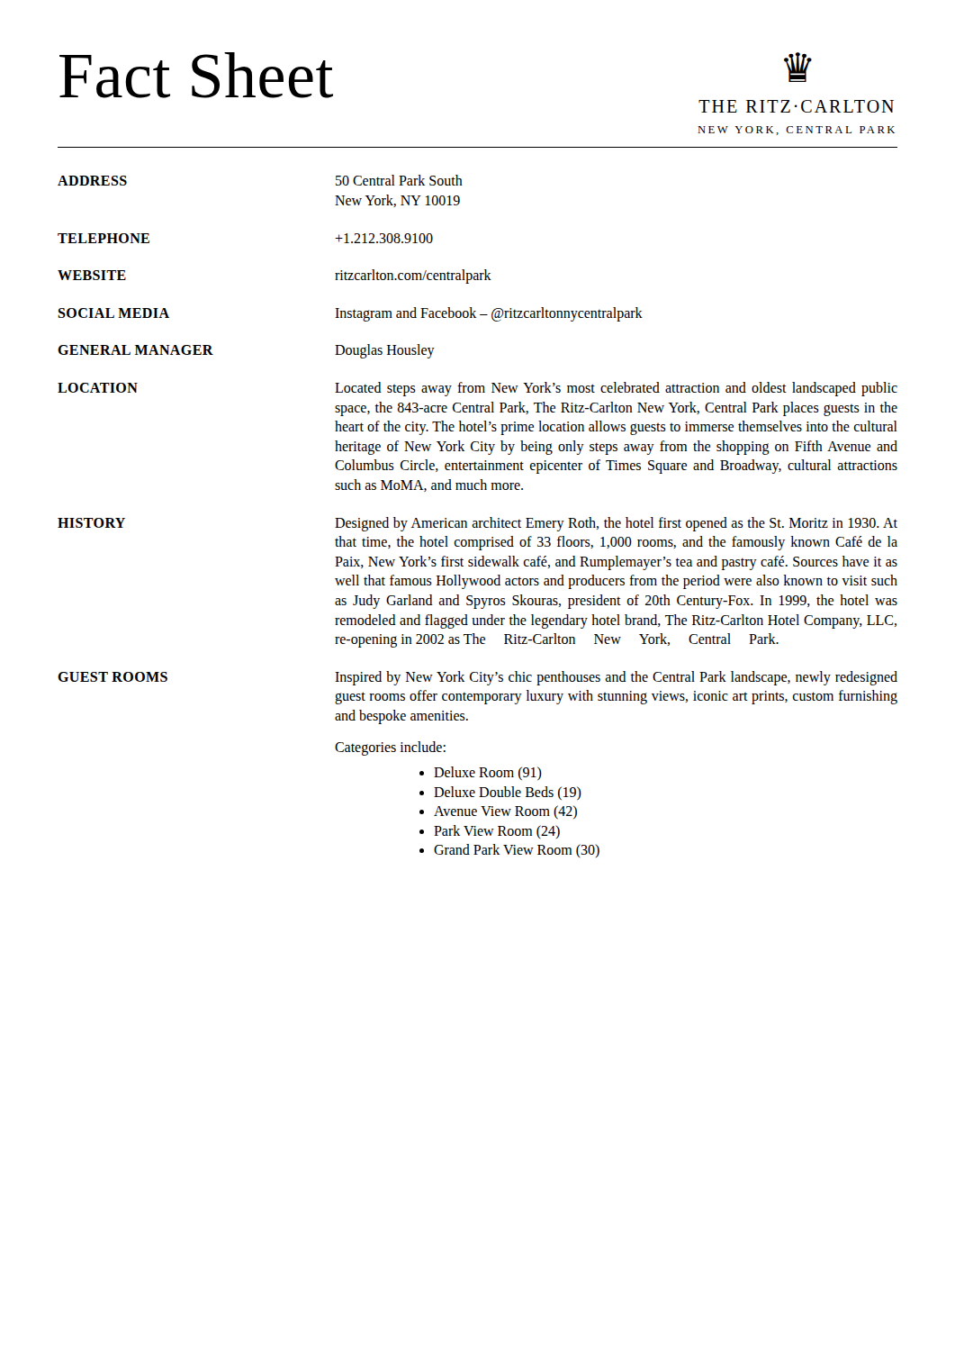Fact Sheet
♛
THE RITZ·CARLTON
NEW YORK, CENTRAL PARK
| ADDRESS | 50 Central Park South New York, NY 10019 |
| TELEPHONE | +1.212.308.9100 |
| WEBSITE | ritzcarlton.com/centralpark |
| SOCIAL MEDIA | Instagram and Facebook – @ritzcarltonnycentralpark |
| GENERAL MANAGER | Douglas Housley |
| LOCATION | Located steps away from New York’s most celebrated attraction and oldest landscaped public space, the 843-acre Central Park, The Ritz-Carlton New York, Central Park places guests in the heart of the city. The hotel’s prime location allows guests to immerse themselves into the cultural heritage of New York City by being only steps away from the shopping on Fifth Avenue and Columbus Circle, entertainment epicenter of Times Square and Broadway, cultural attractions such as MoMA, and much more. |
| HISTORY | Designed by American architect Emery Roth, the hotel first opened as the St. Moritz in 1930. At that time, the hotel comprised of 33 floors, 1,000 rooms, and the famously known Café de la Paix, New York’s first sidewalk café, and Rumplemayer’s tea and pastry café. Sources have it as well that famous Hollywood actors and producers from the period were also known to visit such as Judy Garland and Spyros Skouras, president of 20th Century-Fox. In 1999, the hotel was remodeled and flagged under the legendary hotel brand, The Ritz-Carlton Hotel Company, LLC, re-opening in 2002 as The Ritz-Carlton New York, Central Park. |
| GUEST ROOMS | Inspired by New York City’s chic penthouses and the Central Park landscape, newly redesigned guest rooms offer contemporary luxury with stunning views, iconic art prints, custom furnishing and bespoke amenities. Categories include: Deluxe Room (91) Deluxe Double Beds (19) Avenue View Room (42) Park View Room (24) Grand Park View Room (30) |